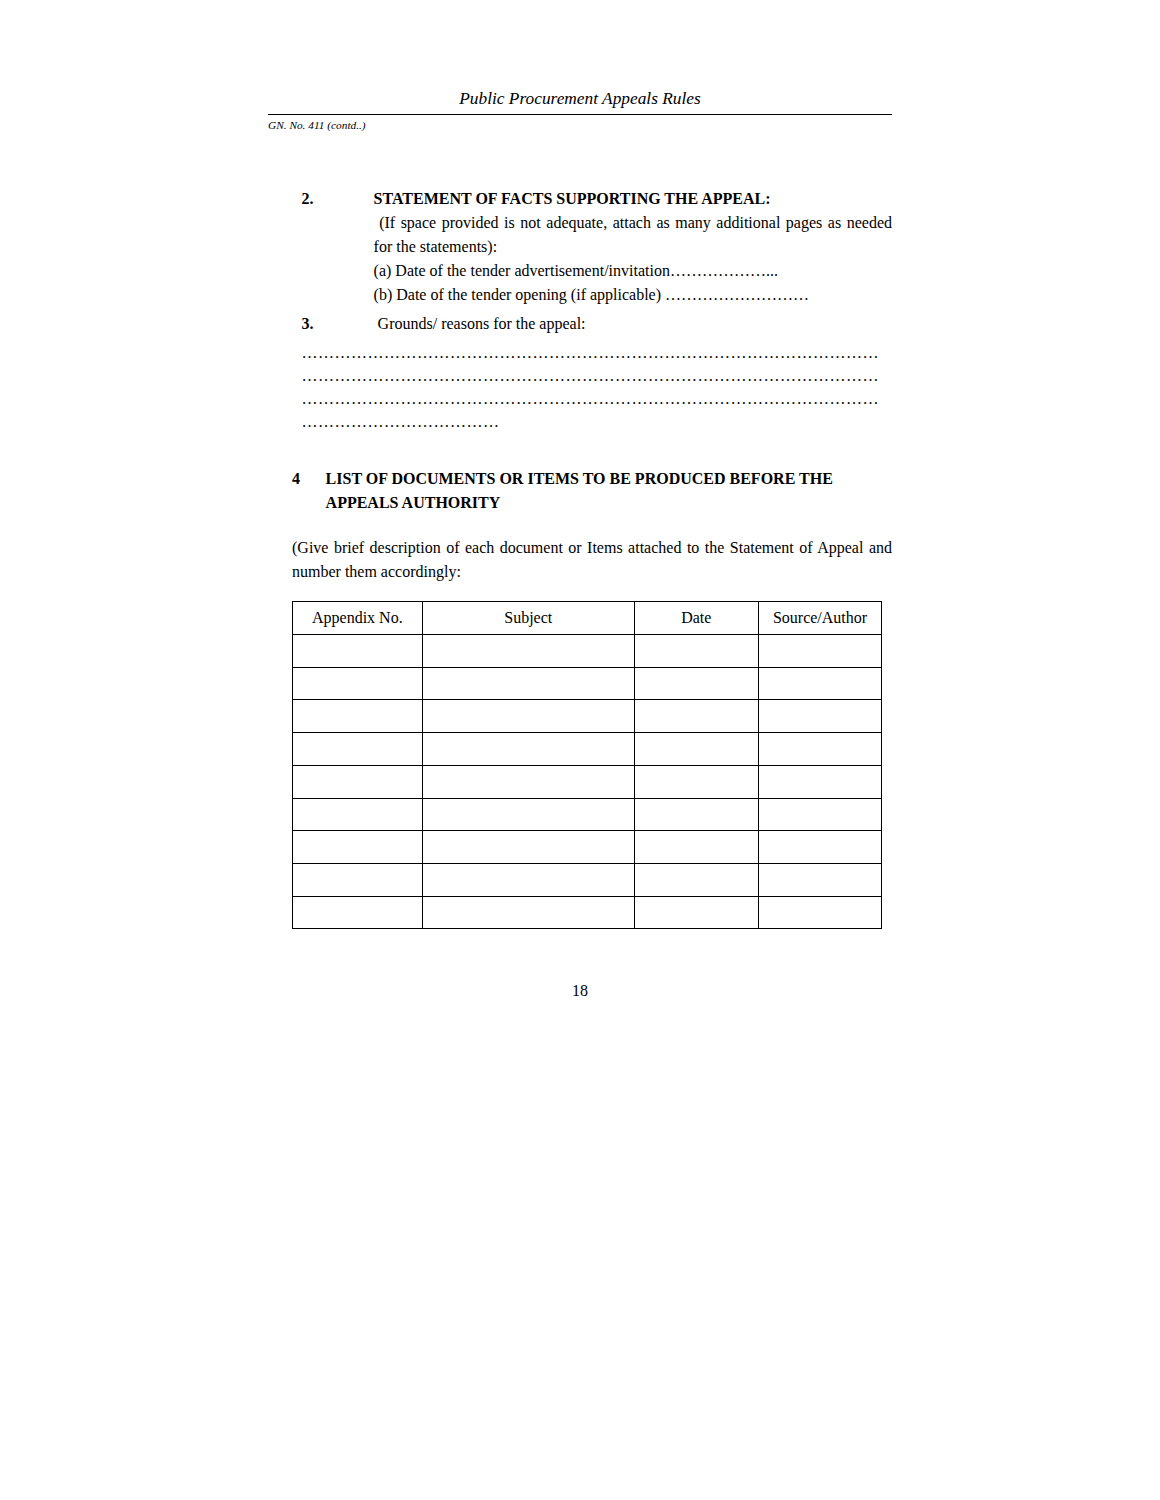Public Procurement Appeals Rules
GN. No. 411 (contd..)
2.
STATEMENT OF FACTS SUPPORTING THE APPEAL:
(If space provided is not adequate, attach as many additional pages as needed for the statements):
(a) Date of the tender advertisement/invitation………………...
(b) Date of the tender opening (if applicable) ………………………
3.
Grounds/ reasons for the appeal:
……………………………………………………………………………………………
……………………………………………………………………………………………
……………………………………………………………………………………………
………………………………
4
LIST OF DOCUMENTS OR ITEMS TO BE PRODUCED BEFORE THE APPEALS AUTHORITY
(Give brief description of each document or Items attached to the Statement of Appeal and number them accordingly:
| Appendix No. | Subject | Date | Source/Author |
| --- | --- | --- | --- |
18